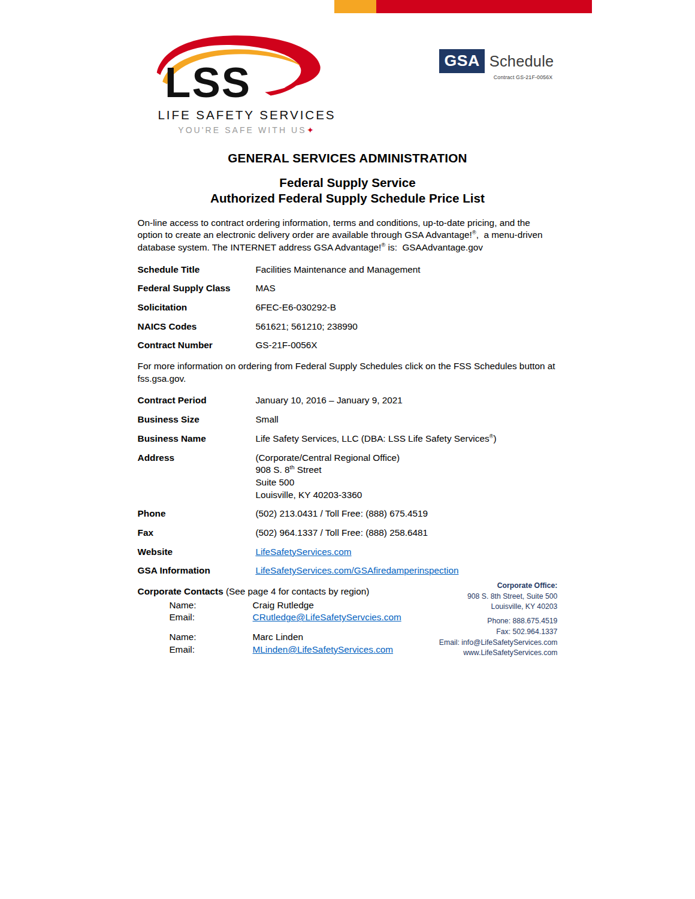LSS
LIFE SAFETY SERVICES
YOU'RE SAFE WITH US✦
GSA Schedule
Contract GS-21F-0056X
GENERAL SERVICES ADMINISTRATION
Federal Supply Service
Authorized Federal Supply Schedule Price List
On-line access to contract ordering information, terms and conditions, up-to-date pricing, and the option to create an electronic delivery order are available through GSA Advantage!®, a menu-driven database system. The INTERNET address GSA Advantage!® is: GSAAdvantage.gov
Schedule Title
Facilities Maintenance and Management
Federal Supply Class
MAS
Solicitation
6FEC-E6-030292-B
NAICS Codes
561621; 561210; 238990
Contract Number
GS-21F-0056X
For more information on ordering from Federal Supply Schedules click on the FSS Schedules button at fss.gsa.gov.
Contract Period
January 10, 2016 – January 9, 2021
Business Size
Small
Business Name
Life Safety Services, LLC (DBA: LSS Life Safety Services®)
Address
(Corporate/Central Regional Office) 908 S. 8th Street Suite 500 Louisville, KY 40203-3360
Phone
(502) 213.0431 / Toll Free: (888) 675.4519
Fax
(502) 964.1337 / Toll Free: (888) 258.6481
Website
LifeSafetyServices.com
GSA Information
LifeSafetyServices.com/GSAfiredamperinspection
Corporate Contacts (See page 4 for contacts by region)
Name:
Craig Rutledge
Email:
CRutledge@LifeSafetyServcies.com
Name:
Marc Linden
Email:
MLinden@LifeSafetyServices.com
Corporate Office:
908 S. 8th Street, Suite 500
Louisville, KY 40203
Phone: 888.675.4519
Fax: 502.964.1337
Email: info@LifeSafetyServices.com
www.LifeSafetyServices.com